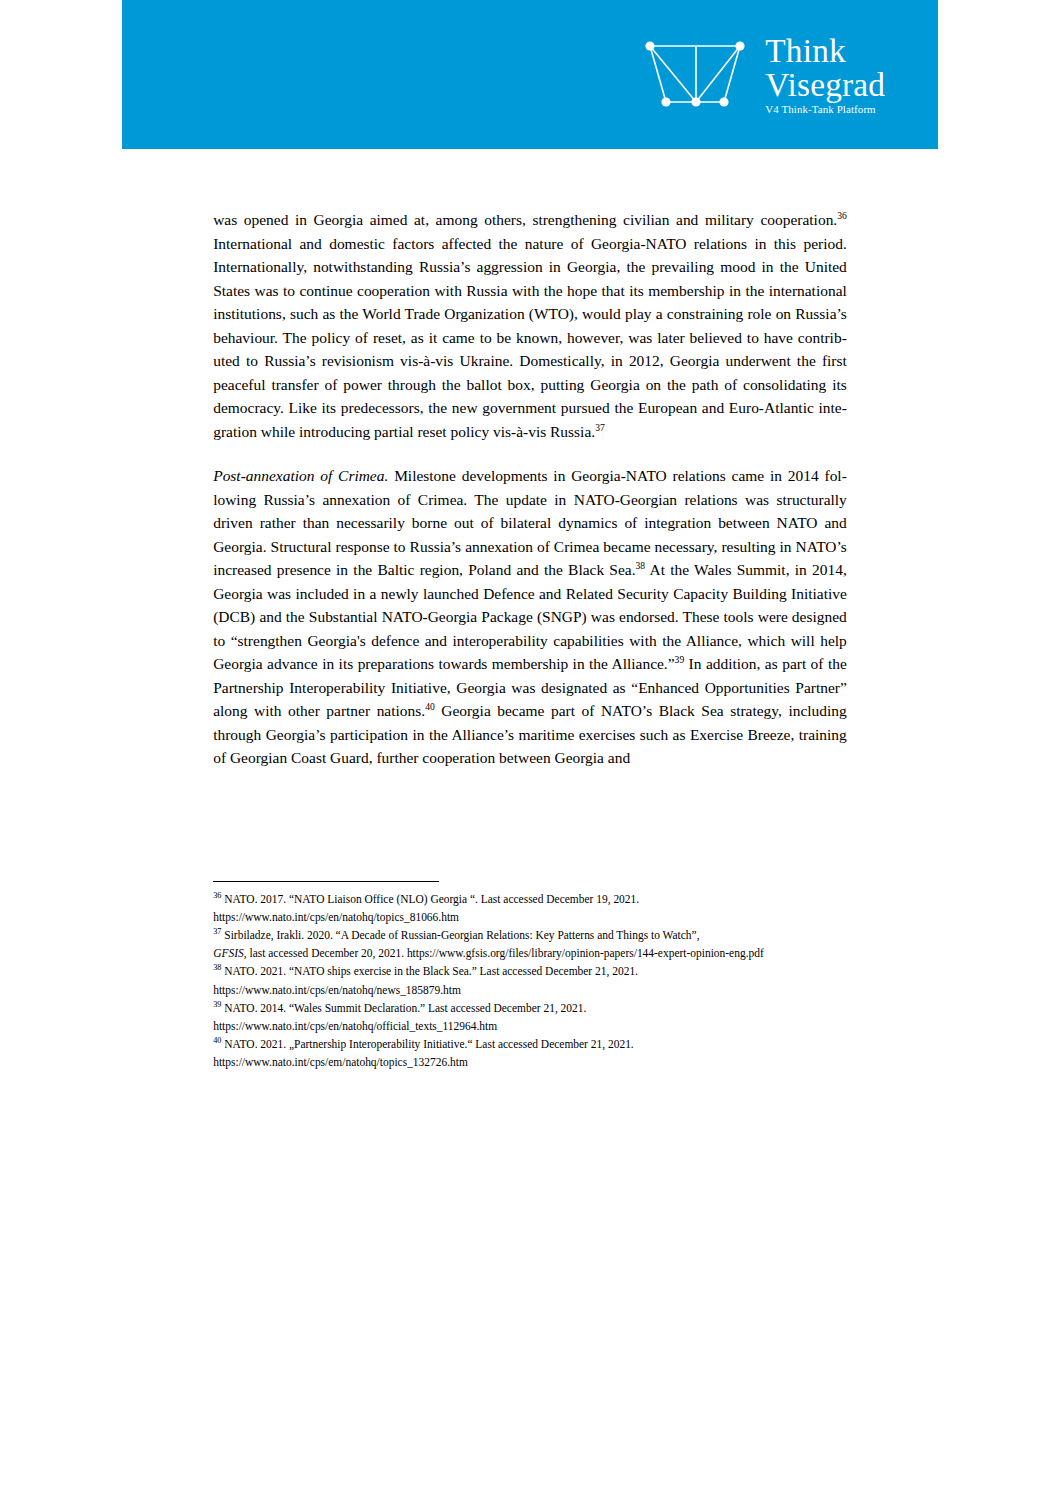Think
Visegrad
V4 Think-Tank Platform
was opened in Georgia aimed at, among others, strengthening civilian and military cooperation.36 International and domestic factors affected the nature of Georgia-NATO relations in this period. Internationally, notwithstanding Russia’s aggression in Georgia, the prevailing mood in the United States was to continue cooperation with Russia with the hope that its membership in the international institutions, such as the World Trade Organization (WTO), would play a constraining role on Russia’s behaviour. The policy of reset, as it came to be known, however, was later believed to have contributed to Russia’s revisionism vis-à-vis Ukraine. Domestically, in 2012, Georgia underwent the first peaceful transfer of power through the ballot box, putting Georgia on the path of consolidating its democracy. Like its predecessors, the new government pursued the European and Euro-Atlantic integration while introducing partial reset policy vis-à-vis Russia.37
Post-annexation of Crimea. Milestone developments in Georgia-NATO relations came in 2014 following Russia’s annexation of Crimea. The update in NATO-Georgian relations was structurally driven rather than necessarily borne out of bilateral dynamics of integration between NATO and Georgia. Structural response to Russia’s annexation of Crimea became necessary, resulting in NATO’s increased presence in the Baltic region, Poland and the Black Sea.38 At the Wales Summit, in 2014, Georgia was included in a newly launched Defence and Related Security Capacity Building Initiative (DCB) and the Substantial NATO-Georgia Package (SNGP) was endorsed. These tools were designed to “strengthen Georgia's defence and interoperability capabilities with the Alliance, which will help Georgia advance in its preparations towards membership in the Alliance.”39 In addition, as part of the Partnership Interoperability Initiative, Georgia was designated as “Enhanced Opportunities Partner” along with other partner nations.40 Georgia became part of NATO’s Black Sea strategy, including through Georgia’s participation in the Alliance’s maritime exercises such as Exercise Breeze, training of Georgian Coast Guard, further cooperation between Georgia and
36 NATO. 2017. “NATO Liaison Office (NLO) Georgia “. Last accessed December 19, 2021.
https://www.nato.int/cps/en/natohq/topics_81066.htm
37 Sirbiladze, Irakli. 2020. “A Decade of Russian-Georgian Relations: Key Patterns and Things to Watch”,
GFSIS, last accessed December 20, 2021. https://www.gfsis.org/files/library/opinion-papers/144-expert-opinion-eng.pdf
38 NATO. 2021. “NATO ships exercise in the Black Sea.” Last accessed December 21, 2021.
https://www.nato.int/cps/en/natohq/news_185879.htm
39 NATO. 2014. “Wales Summit Declaration.” Last accessed December 21, 2021.
https://www.nato.int/cps/en/natohq/official_texts_112964.htm
40 NATO. 2021. „Partnership Interoperability Initiative.“ Last accessed December 21, 2021.
https://www.nato.int/cps/em/natohq/topics_132726.htm